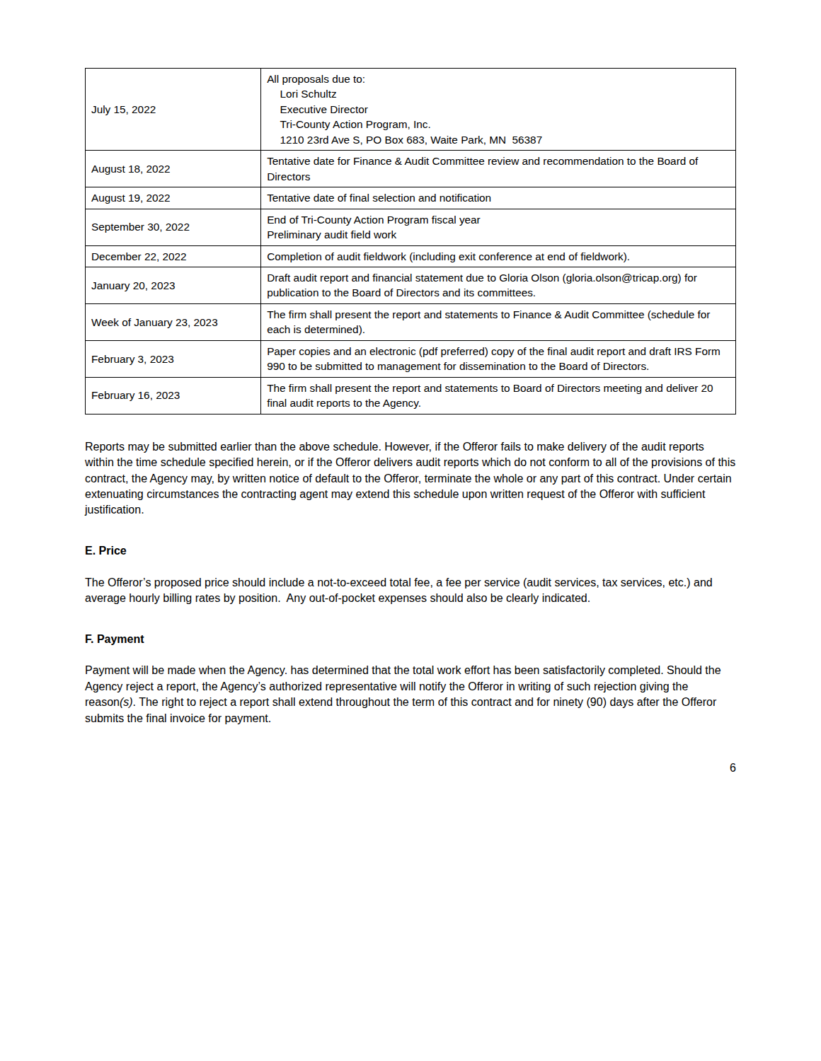| July 15, 2022 | All proposals due to: Lori Schultz Executive Director Tri-County Action Program, Inc. 1210 23rd Ave S, PO Box 683, Waite Park, MN 56387 |
| August 18, 2022 | Tentative date for Finance & Audit Committee review and recommendation to the Board of Directors |
| August 19, 2022 | Tentative date of final selection and notification |
| September 30, 2022 | End of Tri-County Action Program fiscal year Preliminary audit field work |
| December 22, 2022 | Completion of audit fieldwork (including exit conference at end of fieldwork). |
| January 20, 2023 | Draft audit report and financial statement due to Gloria Olson (gloria.olson@tricap.org) for publication to the Board of Directors and its committees. |
| Week of January 23, 2023 | The firm shall present the report and statements to Finance & Audit Committee (schedule for each is determined). |
| February 3, 2023 | Paper copies and an electronic (pdf preferred) copy of the final audit report and draft IRS Form 990 to be submitted to management for dissemination to the Board of Directors. |
| February 16, 2023 | The firm shall present the report and statements to Board of Directors meeting and deliver 20 final audit reports to the Agency. |
Reports may be submitted earlier than the above schedule. However, if the Offeror fails to make delivery of the audit reports within the time schedule specified herein, or if the Offeror delivers audit reports which do not conform to all of the provisions of this contract, the Agency may, by written notice of default to the Offeror, terminate the whole or any part of this contract. Under certain extenuating circumstances the contracting agent may extend this schedule upon written request of the Offeror with sufficient justification.
E. Price
The Offeror’s proposed price should include a not-to-exceed total fee, a fee per service (audit services, tax services, etc.) and average hourly billing rates by position. Any out-of-pocket expenses should also be clearly indicated.
F. Payment
Payment will be made when the Agency. has determined that the total work effort has been satisfactorily completed. Should the Agency reject a report, the Agency’s authorized representative will notify the Offeror in writing of such rejection giving the reason(s). The right to reject a report shall extend throughout the term of this contract and for ninety (90) days after the Offeror submits the final invoice for payment.
6